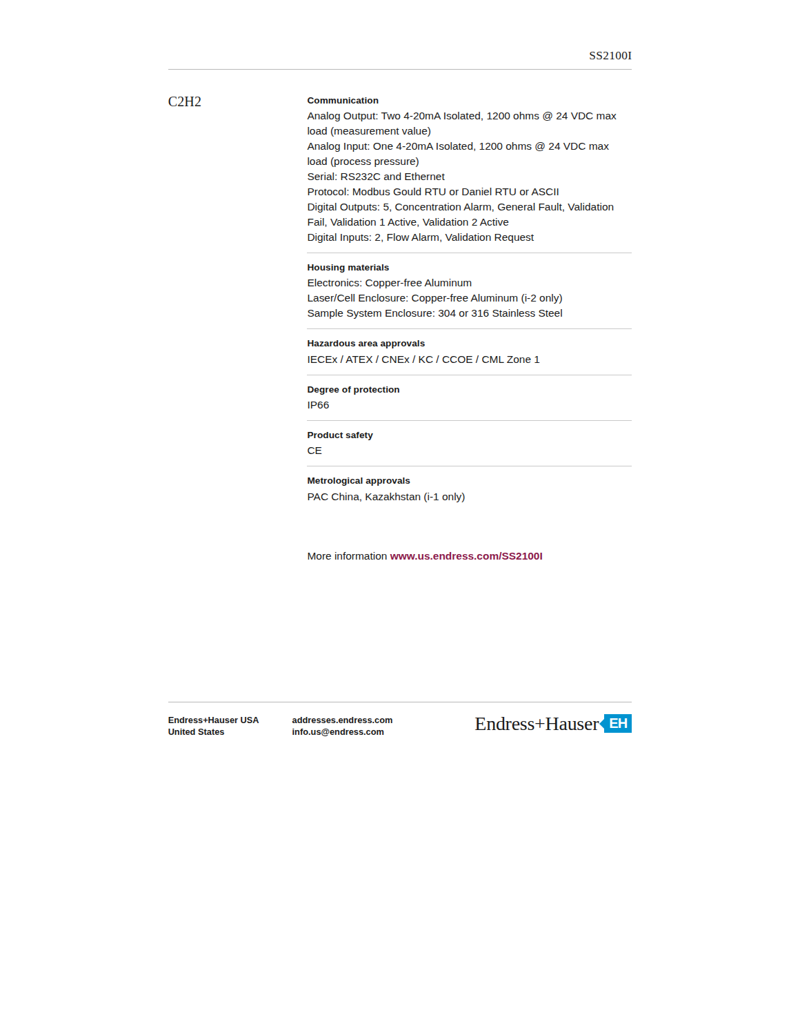SS2100I
C2H2
Communication
Analog Output: Two 4-20mA Isolated, 1200 ohms @ 24 VDC max load (measurement value)
Analog Input: One 4-20mA Isolated, 1200 ohms @ 24 VDC max load (process pressure)
Serial: RS232C and Ethernet
Protocol: Modbus Gould RTU or Daniel RTU or ASCII
Digital Outputs: 5, Concentration Alarm, General Fault, Validation Fail, Validation 1 Active, Validation 2 Active
Digital Inputs: 2, Flow Alarm, Validation Request
Housing materials
Electronics: Copper-free Aluminum
Laser/Cell Enclosure: Copper-free Aluminum (i-2 only)
Sample System Enclosure: 304 or 316 Stainless Steel
Hazardous area approvals
IECEx / ATEX / CNEx / KC / CCOE / CML Zone 1
Degree of protection
IP66
Product safety
CE
Metrological approvals
PAC China, Kazakhstan (i-1 only)
More information www.us.endress.com/SS2100I
Endress+Hauser USA
United States
addresses.endress.com
info.us@endress.com
Endress+Hauser EH